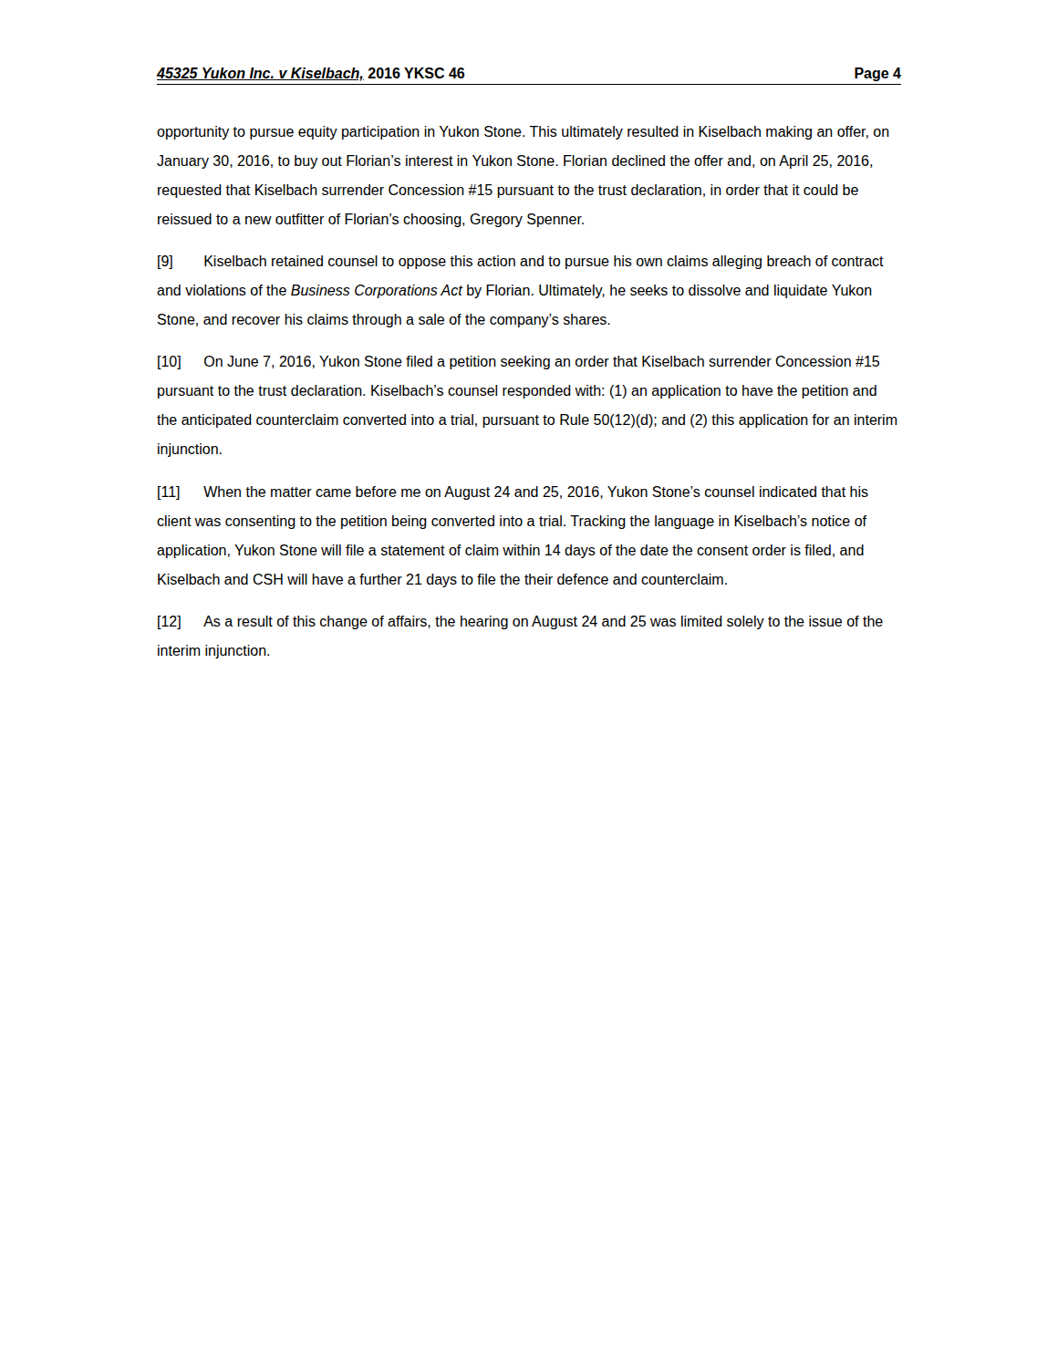45325 Yukon Inc. v Kiselbach, 2016 YKSC 46 Page 4
opportunity to pursue equity participation in Yukon Stone. This ultimately resulted in Kiselbach making an offer, on January 30, 2016, to buy out Florian’s interest in Yukon Stone. Florian declined the offer and, on April 25, 2016, requested that Kiselbach surrender Concession #15 pursuant to the trust declaration, in order that it could be reissued to a new outfitter of Florian’s choosing, Gregory Spenner.
[9] Kiselbach retained counsel to oppose this action and to pursue his own claims alleging breach of contract and violations of the Business Corporations Act by Florian. Ultimately, he seeks to dissolve and liquidate Yukon Stone, and recover his claims through a sale of the company’s shares.
[10] On June 7, 2016, Yukon Stone filed a petition seeking an order that Kiselbach surrender Concession #15 pursuant to the trust declaration. Kiselbach’s counsel responded with: (1) an application to have the petition and the anticipated counterclaim converted into a trial, pursuant to Rule 50(12)(d); and (2) this application for an interim injunction.
[11] When the matter came before me on August 24 and 25, 2016, Yukon Stone’s counsel indicated that his client was consenting to the petition being converted into a trial. Tracking the language in Kiselbach’s notice of application, Yukon Stone will file a statement of claim within 14 days of the date the consent order is filed, and Kiselbach and CSH will have a further 21 days to file the their defence and counterclaim.
[12] As a result of this change of affairs, the hearing on August 24 and 25 was limited solely to the issue of the interim injunction.